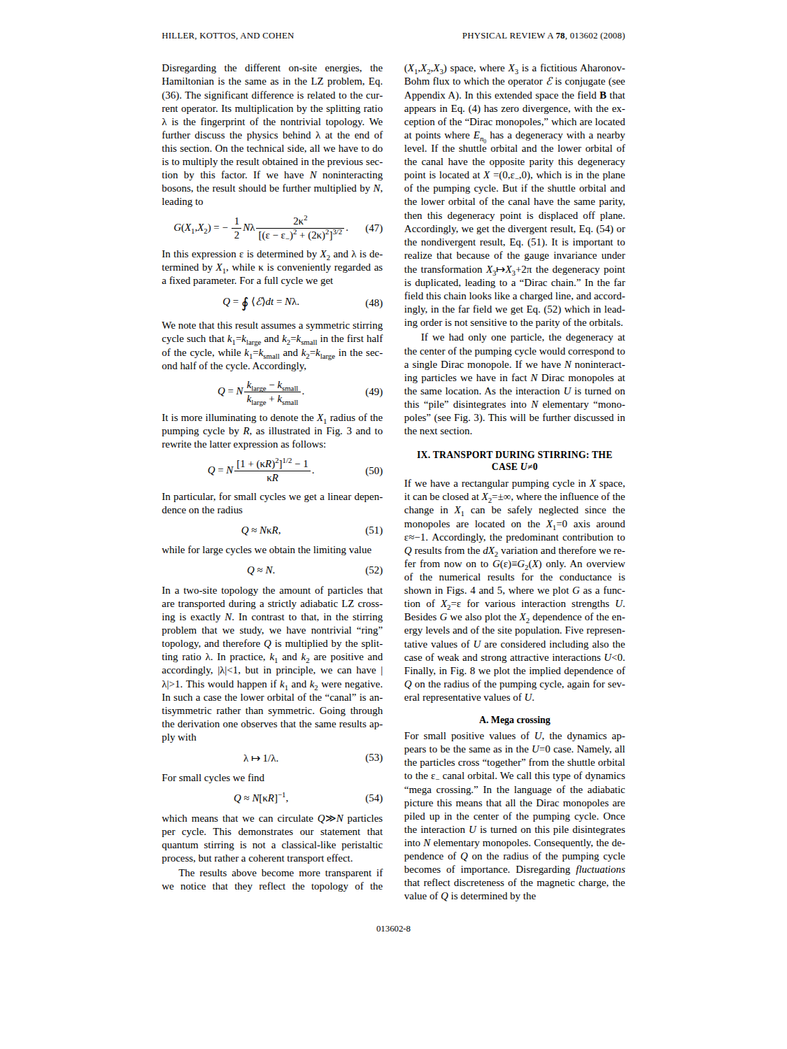Hiller, Kottos, and Cohen
Physical Review A 78, 013602 (2008)
Disregarding the different on-site energies, the Hamiltonian is the same as in the LZ problem, Eq. (36). The significant difference is related to the current operator. Its multiplication by the splitting ratio λ is the fingerprint of the nontrivial topology. We further discuss the physics behind λ at the end of this section. On the technical side, all we have to do is to multiply the result obtained in the previous section by this factor. If we have N noninteracting bosons, the result should be further multiplied by N, leading to
G(X1,X2) = − 12 Nλ2κ2[(ε − ε−)2 + (2κ)2]3/2.
(47)
In this expression ε is determined by X2 and λ is determined by X1, while κ is conveniently regarded as a fixed parameter. For a full cycle we get
Q = ∮ ⟨ℰ⟩dt = Nλ.
(48)
We note that this result assumes a symmetric stirring cycle such that k1=klarge and k2=ksmall in the first half of the cycle, while k1=ksmall and k2=klarge in the second half of the cycle. Accordingly,
Q = Nklarge − ksmall klarge + ksmall.
(49)
It is more illuminating to denote the X1 radius of the pumping cycle by R, as illustrated in Fig. 3 and to rewrite the latter expression as follows:
Q = N[1 + (κR)2]1/2 − 1 κR.
(50)
In particular, for small cycles we get a linear dependence on the radius
Q ≈ NκR,
(51)
while for large cycles we obtain the limiting value
Q ≈ N.
(52)
In a two-site topology the amount of particles that are transported during a strictly adiabatic LZ crossing is exactly N. In contrast to that, in the stirring problem that we study, we have nontrivial “ring” topology, and therefore Q is multiplied by the splitting ratio λ. In practice, k1 and k2 are positive and accordingly, |λ|<1, but in principle, we can have |λ|>1. This would happen if k1 and k2 were negative. In such a case the lower orbital of the “canal” is antisymmetric rather than symmetric. Going through the derivation one observes that the same results apply with
λ ↦ 1/λ.
(53)
For small cycles we find
Q ≈ N[κR]−1,
(54)
which means that we can circulate Q≫N particles per cycle. This demonstrates our statement that quantum stirring is not a classical-like peristaltic process, but rather a coherent transport effect.
The results above become more transparent if we notice that they reflect the topology of the (X1,X2,X3) space, where X3 is a fictitious Aharonov-Bohm flux to which the operator ℰ is conjugate (see Appendix A). In this extended space the field B that appears in Eq. (4) has zero divergence, with the exception of the “Dirac monopoles,” which are located at points where En0 has a degeneracy with a nearby level. If the shuttle orbital and the lower orbital of the canal have the opposite parity this degeneracy point is located at X =(0,ε−,0), which is in the plane of the pumping cycle. But if the shuttle orbital and the lower orbital of the canal have the same parity, then this degeneracy point is displaced off plane. Accordingly, we get the divergent result, Eq. (54) or the nondivergent result, Eq. (51). It is important to realize that because of the gauge invariance under the transformation X3↦X3+2π the degeneracy point is duplicated, leading to a “Dirac chain.” In the far field this chain looks like a charged line, and accordingly, in the far field we get Eq. (52) which in leading order is not sensitive to the parity of the orbitals.
If we had only one particle, the degeneracy at the center of the pumping cycle would correspond to a single Dirac monopole. If we have N noninteracting particles we have in fact N Dirac monopoles at the same location. As the interaction U is turned on this “pile” disintegrates into N elementary “monopoles” (see Fig. 3). This will be further discussed in the next section.
IX. Transport during stirring: the case U≠0
If we have a rectangular pumping cycle in X space, it can be closed at X2=±∞, where the influence of the change in X1 can be safely neglected since the monopoles are located on the X1=0 axis around ε≈−1. Accordingly, the predominant contribution to Q results from the dX2 variation and therefore we refer from now on to G(ε)≡G2(X) only. An overview of the numerical results for the conductance is shown in Figs. 4 and 5, where we plot G as a function of X2=ε for various interaction strengths U. Besides G we also plot the X2 dependence of the energy levels and of the site population. Five representative values of U are considered including also the case of weak and strong attractive interactions U<0. Finally, in Fig. 8 we plot the implied dependence of Q on the radius of the pumping cycle, again for several representative values of U.
A. Mega crossing
For small positive values of U, the dynamics appears to be the same as in the U=0 case. Namely, all the particles cross “together” from the shuttle orbital to the ε− canal orbital. We call this type of dynamics “mega crossing.” In the language of the adiabatic picture this means that all the Dirac monopoles are piled up in the center of the pumping cycle. Once the interaction U is turned on this pile disintegrates into N elementary monopoles. Consequently, the dependence of Q on the radius of the pumping cycle becomes of importance. Disregarding fluctuations that reflect discreteness of the magnetic charge, the value of Q is determined by the
013602-8